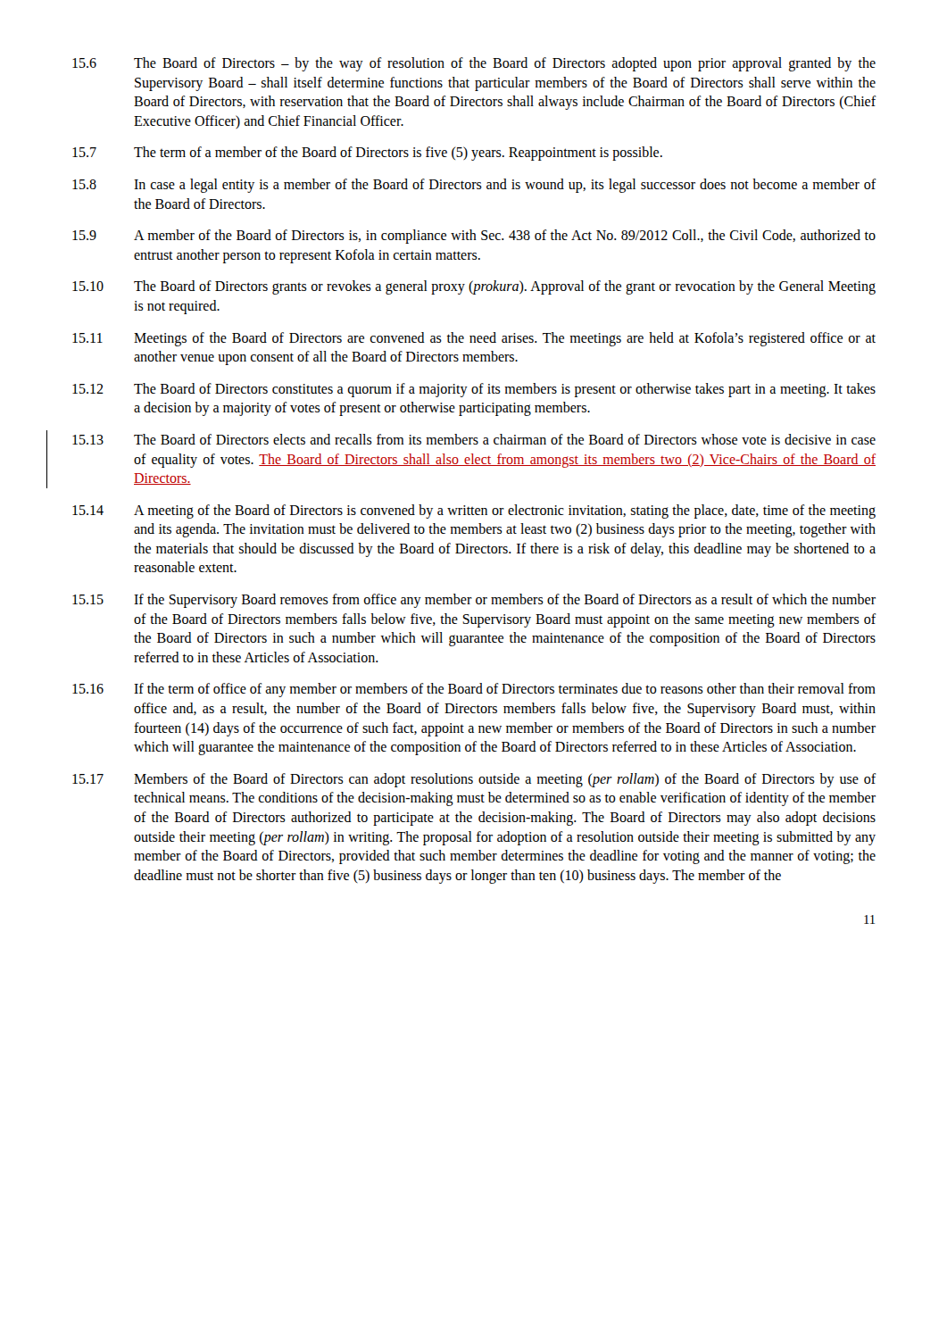15.6
The Board of Directors – by the way of resolution of the Board of Directors adopted upon prior approval granted by the Supervisory Board – shall itself determine functions that particular members of the Board of Directors shall serve within the Board of Directors, with reservation that the Board of Directors shall always include Chairman of the Board of Directors (Chief Executive Officer) and Chief Financial Officer.
15.7
The term of a member of the Board of Directors is five (5) years. Reappointment is possible.
15.8
In case a legal entity is a member of the Board of Directors and is wound up, its legal successor does not become a member of the Board of Directors.
15.9
A member of the Board of Directors is, in compliance with Sec. 438 of the Act No. 89/2012 Coll., the Civil Code, authorized to entrust another person to represent Kofola in certain matters.
15.10
The Board of Directors grants or revokes a general proxy (prokura). Approval of the grant or revocation by the General Meeting is not required.
15.11
Meetings of the Board of Directors are convened as the need arises. The meetings are held at Kofola’s registered office or at another venue upon consent of all the Board of Directors members.
15.12
The Board of Directors constitutes a quorum if a majority of its members is present or otherwise takes part in a meeting. It takes a decision by a majority of votes of present or otherwise participating members.
15.13
The Board of Directors elects and recalls from its members a chairman of the Board of Directors whose vote is decisive in case of equality of votes. The Board of Directors shall also elect from amongst its members two (2) Vice-Chairs of the Board of Directors.
15.14
A meeting of the Board of Directors is convened by a written or electronic invitation, stating the place, date, time of the meeting and its agenda. The invitation must be delivered to the members at least two (2) business days prior to the meeting, together with the materials that should be discussed by the Board of Directors. If there is a risk of delay, this deadline may be shortened to a reasonable extent.
15.15
If the Supervisory Board removes from office any member or members of the Board of Directors as a result of which the number of the Board of Directors members falls below five, the Supervisory Board must appoint on the same meeting new members of the Board of Directors in such a number which will guarantee the maintenance of the composition of the Board of Directors referred to in these Articles of Association.
15.16
If the term of office of any member or members of the Board of Directors terminates due to reasons other than their removal from office and, as a result, the number of the Board of Directors members falls below five, the Supervisory Board must, within fourteen (14) days of the occurrence of such fact, appoint a new member or members of the Board of Directors in such a number which will guarantee the maintenance of the composition of the Board of Directors referred to in these Articles of Association.
15.17
Members of the Board of Directors can adopt resolutions outside a meeting (per rollam) of the Board of Directors by use of technical means. The conditions of the decision-making must be determined so as to enable verification of identity of the member of the Board of Directors authorized to participate at the decision-making. The Board of Directors may also adopt decisions outside their meeting (per rollam) in writing. The proposal for adoption of a resolution outside their meeting is submitted by any member of the Board of Directors, provided that such member determines the deadline for voting and the manner of voting; the deadline must not be shorter than five (5) business days or longer than ten (10) business days. The member of the
11